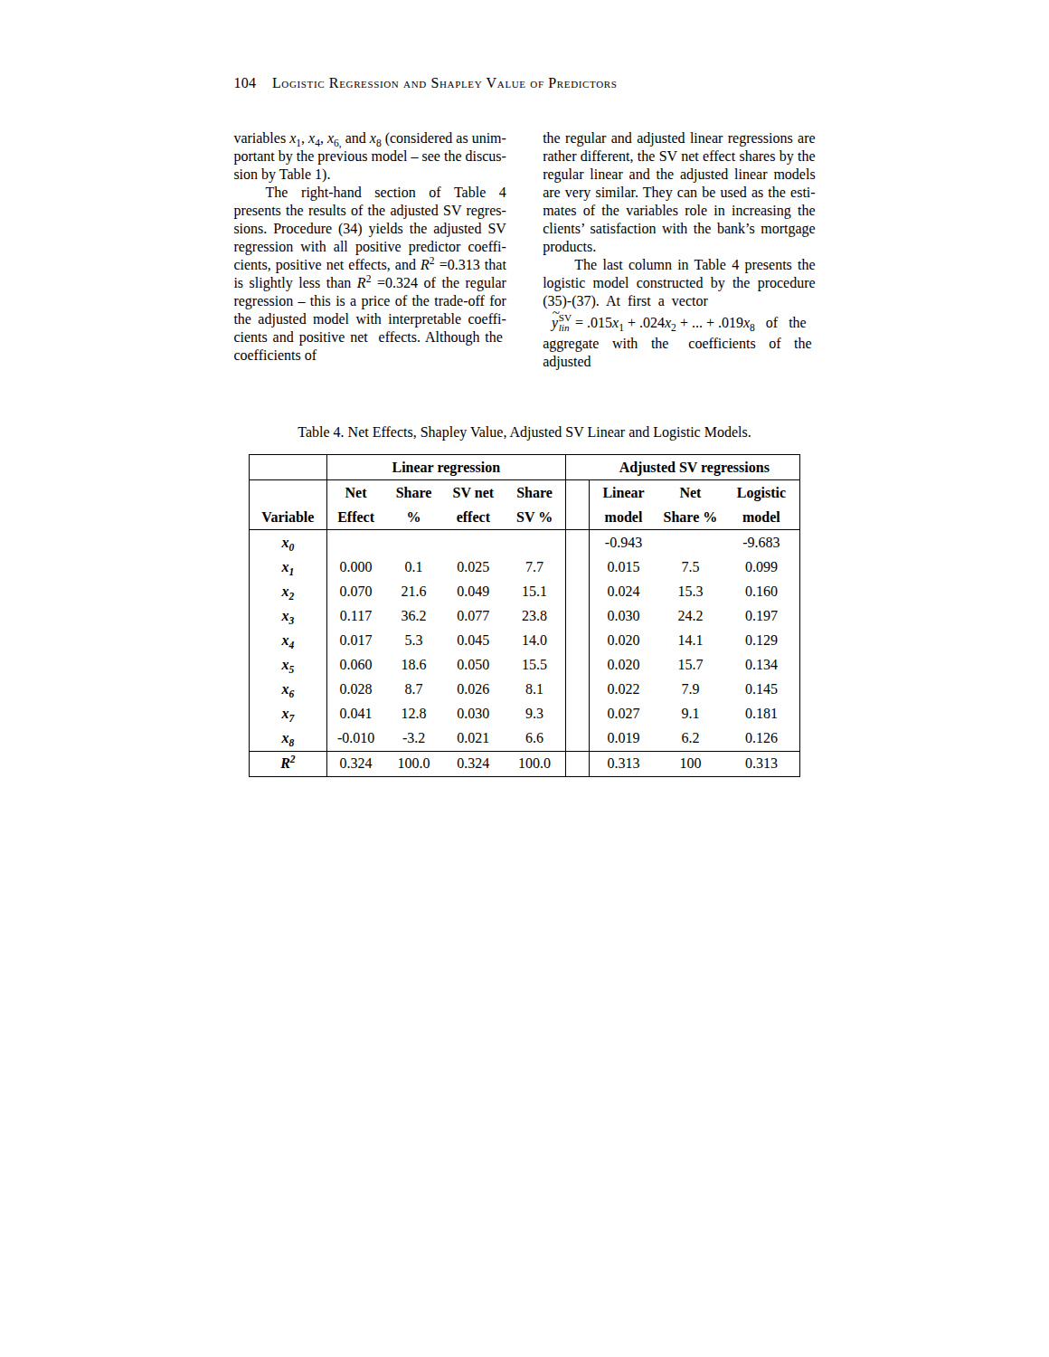104 Logistic Regression and Shapley Value of Predictors
variables x1, x4, x6, and x8 (considered as unimportant by the previous model – see the discussion by Table 1).
The right-hand section of Table 4 presents the results of the adjusted SV regressions. Procedure (34) yields the adjusted SV regression with all positive predictor coefficients, positive net effects, and R2 =0.313 that is slightly less than R2 =0.324 of the regular regression – this is a price of the trade-off for the adjusted model with interpretable coefficients and positive net effects. Although the coefficients of
the regular and adjusted linear regressions are rather different, the SV net effect shares by the regular linear and the adjusted linear models are very similar. They can be used as the estimates of the variables role in increasing the clients’ satisfaction with the bank’s mortgage products.
The last column in Table 4 presents the logistic model constructed by the procedure (35)-(37). At first a vector
ySV lin = .015x1 + .024x2 + ... + .019x8 of the
aggregate with the coefficients of the adjusted
Table 4. Net Effects, Shapley Value, Adjusted SV Linear and Logistic Models.
| | Linear regression | | Adjusted SV regressions |
| --- | --- | --- | --- |
| | Net | Share | SV net | Share | | Linear | Net | Logistic |
| Variable | Effect | % | effect | SV % | | model | Share % | model |
| x 0 | | | | | | -0.943 | | -9.683 |
| x 1 | 0.000 | 0.1 | 0.025 | 7.7 | | 0.015 | 7.5 | 0.099 |
| x 2 | 0.070 | 21.6 | 0.049 | 15.1 | | 0.024 | 15.3 | 0.160 |
| x 3 | 0.117 | 36.2 | 0.077 | 23.8 | | 0.030 | 24.2 | 0.197 |
| x 4 | 0.017 | 5.3 | 0.045 | 14.0 | | 0.020 | 14.1 | 0.129 |
| x 5 | 0.060 | 18.6 | 0.050 | 15.5 | | 0.020 | 15.7 | 0.134 |
| x 6 | 0.028 | 8.7 | 0.026 | 8.1 | | 0.022 | 7.9 | 0.145 |
| x 7 | 0.041 | 12.8 | 0.030 | 9.3 | | 0.027 | 9.1 | 0.181 |
| x 8 | -0.010 | -3.2 | 0.021 | 6.6 | | 0.019 | 6.2 | 0.126 |
| R 2 | 0.324 | 100.0 | 0.324 | 100.0 | | 0.313 | 100 | 0.313 |